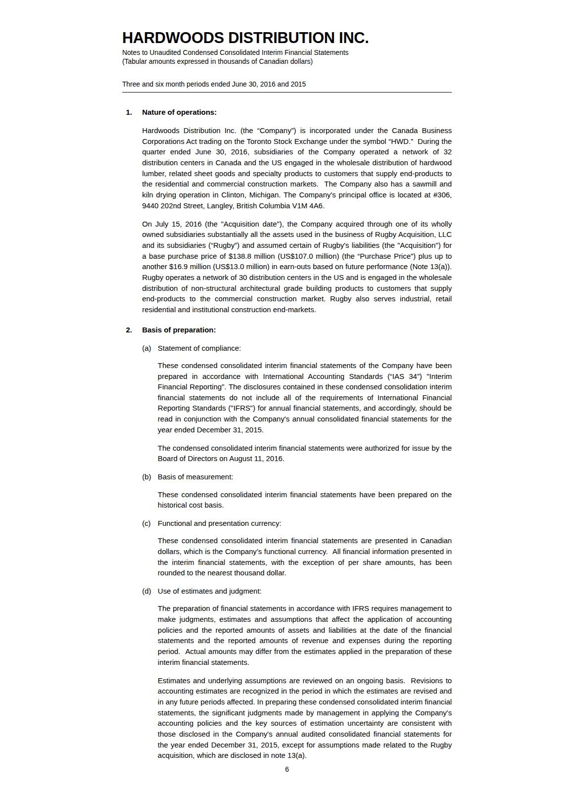HARDWOODS DISTRIBUTION INC.
Notes to Unaudited Condensed Consolidated Interim Financial Statements
(Tabular amounts expressed in thousands of Canadian dollars)
Three and six month periods ended June 30, 2016 and 2015
1.
Nature of operations:
Hardwoods Distribution Inc. (the “Company”) is incorporated under the Canada Business Corporations Act trading on the Toronto Stock Exchange under the symbol “HWD.” During the quarter ended June 30, 2016, subsidiaries of the Company operated a network of 32 distribution centers in Canada and the US engaged in the wholesale distribution of hardwood lumber, related sheet goods and specialty products to customers that supply end-products to the residential and commercial construction markets. The Company also has a sawmill and kiln drying operation in Clinton, Michigan. The Company's principal office is located at #306, 9440 202nd Street, Langley, British Columbia V1M 4A6.
On July 15, 2016 (the "Acquisition date"), the Company acquired through one of its wholly owned subsidiaries substantially all the assets used in the business of Rugby Acquisition, LLC and its subsidiaries (“Rugby”) and assumed certain of Rugby's liabilities (the "Acquisition") for a base purchase price of $138.8 million (US$107.0 million) (the “Purchase Price”) plus up to another $16.9 million (US$13.0 million) in earn-outs based on future performance (Note 13(a)). Rugby operates a network of 30 distribution centers in the US and is engaged in the wholesale distribution of non-structural architectural grade building products to customers that supply end-products to the commercial construction market. Rugby also serves industrial, retail residential and institutional construction end-markets.
2.
Basis of preparation:
(a)
Statement of compliance:
These condensed consolidated interim financial statements of the Company have been prepared in accordance with International Accounting Standards (“IAS 34”) "Interim Financial Reporting". The disclosures contained in these condensed consolidation interim financial statements do not include all of the requirements of International Financial Reporting Standards ("IFRS") for annual financial statements, and accordingly, should be read in conjunction with the Company's annual consolidated financial statements for the year ended December 31, 2015.
The condensed consolidated interim financial statements were authorized for issue by the Board of Directors on August 11, 2016.
(b)
Basis of measurement:
These condensed consolidated interim financial statements have been prepared on the historical cost basis.
(c)
Functional and presentation currency:
These condensed consolidated interim financial statements are presented in Canadian dollars, which is the Company’s functional currency. All financial information presented in the interim financial statements, with the exception of per share amounts, has been rounded to the nearest thousand dollar.
(d)
Use of estimates and judgment:
The preparation of financial statements in accordance with IFRS requires management to make judgments, estimates and assumptions that affect the application of accounting policies and the reported amounts of assets and liabilities at the date of the financial statements and the reported amounts of revenue and expenses during the reporting period. Actual amounts may differ from the estimates applied in the preparation of these interim financial statements.
Estimates and underlying assumptions are reviewed on an ongoing basis. Revisions to accounting estimates are recognized in the period in which the estimates are revised and in any future periods affected. In preparing these condensed consolidated interim financial statements, the significant judgments made by management in applying the Company's accounting policies and the key sources of estimation uncertainty are consistent with those disclosed in the Company's annual audited consolidated financial statements for the year ended December 31, 2015, except for assumptions made related to the Rugby acquisition, which are disclosed in note 13(a).
6